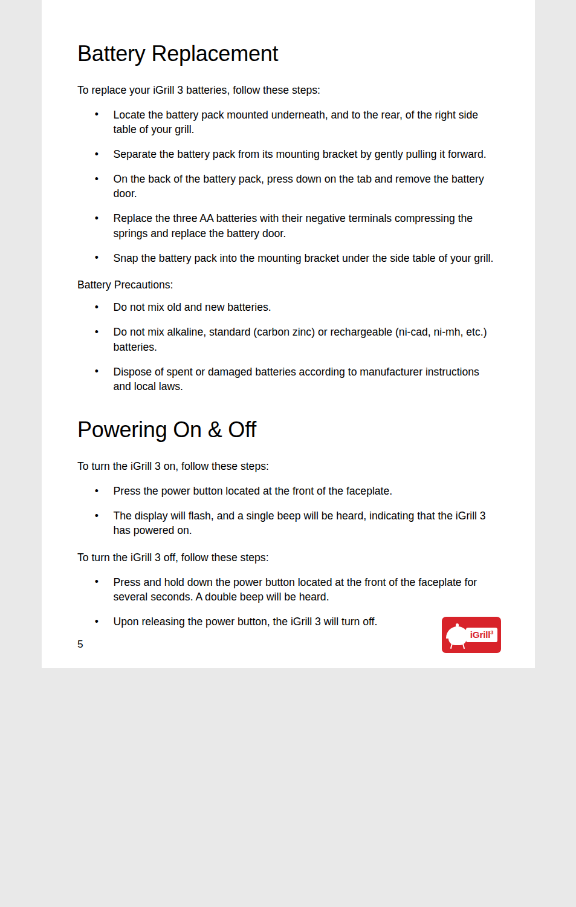Battery Replacement
To replace your iGrill 3 batteries, follow these steps:
Locate the battery pack mounted underneath, and to the rear, of the right side table of your grill.
Separate the battery pack from its mounting bracket by gently pulling it forward.
On the back of the battery pack, press down on the tab and remove the battery door.
Replace the three AA batteries with their negative terminals compressing the springs and replace the battery door.
Snap the battery pack into the mounting bracket under the side table of your grill.
Battery Precautions:
Do not mix old and new batteries.
Do not mix alkaline, standard (carbon zinc) or rechargeable (ni-cad, ni-mh, etc.) batteries.
Dispose of spent or damaged batteries according to manufacturer instructions and local laws.
Powering On & Off
To turn the iGrill 3 on, follow these steps:
Press the power button located at the front of the faceplate.
The display will flash, and a single beep will be heard, indicating that the iGrill 3 has powered on.
To turn the iGrill 3 off, follow these steps:
Press and hold down the power button located at the front of the faceplate for several seconds. A double beep will be heard.
Upon releasing the power button, the iGrill 3 will turn off.
5
iGrill3